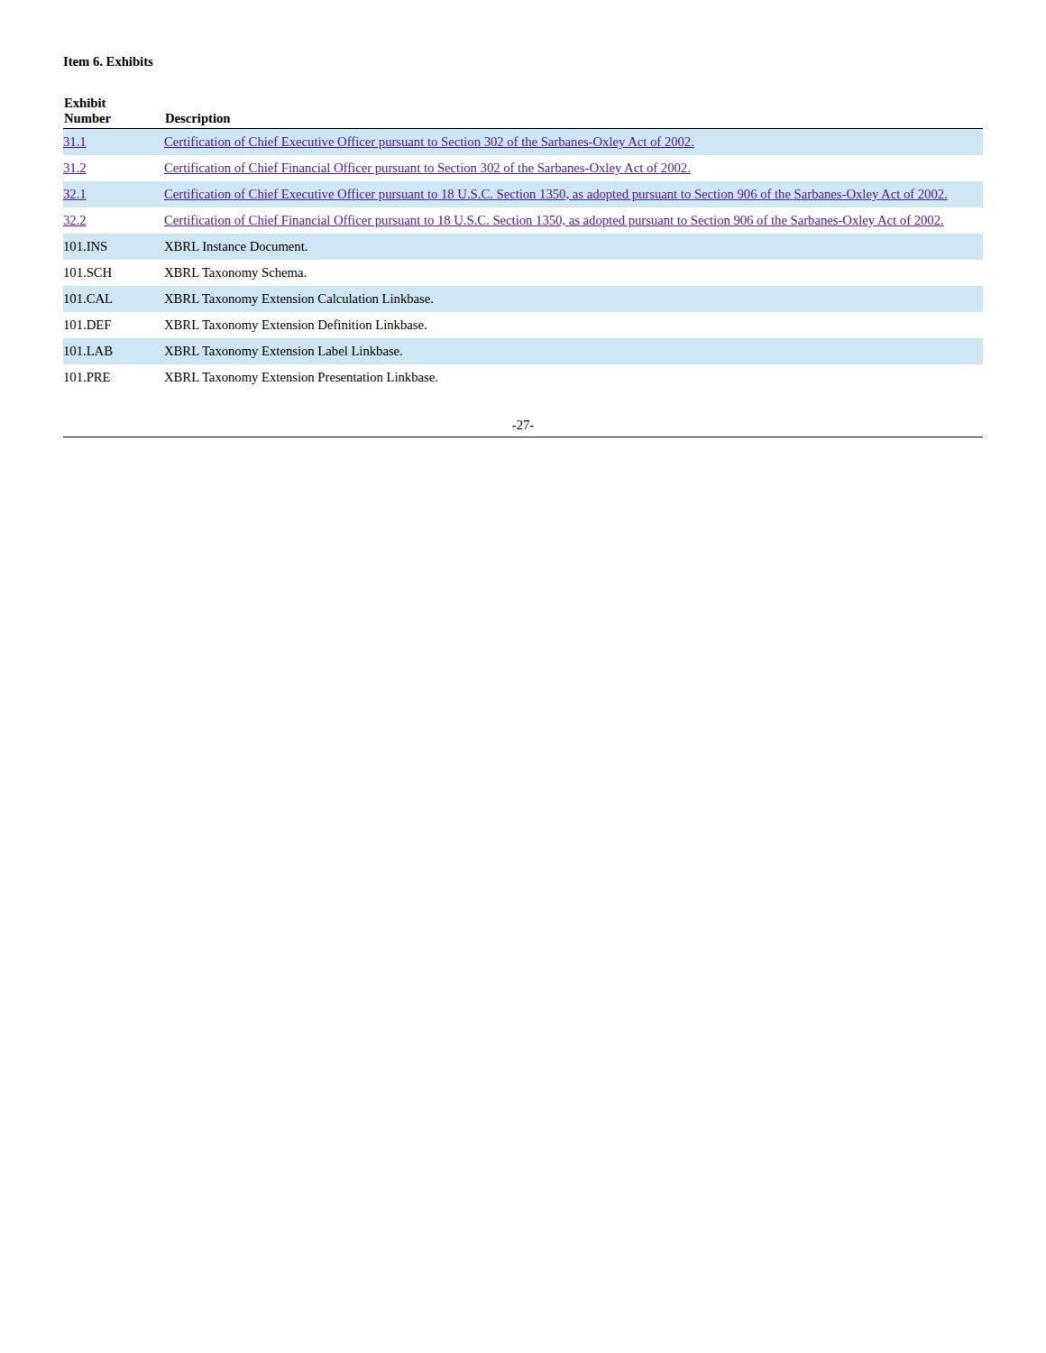Item 6. Exhibits
| Exhibit Number | Description |
| --- | --- |
| 31.1 | Certification of Chief Executive Officer pursuant to Section 302 of the Sarbanes-Oxley Act of 2002. |
| 31.2 | Certification of Chief Financial Officer pursuant to Section 302 of the Sarbanes-Oxley Act of 2002. |
| 32.1 | Certification of Chief Executive Officer pursuant to 18 U.S.C. Section 1350, as adopted pursuant to Section 906 of the Sarbanes-Oxley Act of 2002. |
| 32.2 | Certification of Chief Financial Officer pursuant to 18 U.S.C. Section 1350, as adopted pursuant to Section 906 of the Sarbanes-Oxley Act of 2002. |
| 101.INS | XBRL Instance Document. |
| 101.SCH | XBRL Taxonomy Schema. |
| 101.CAL | XBRL Taxonomy Extension Calculation Linkbase. |
| 101.DEF | XBRL Taxonomy Extension Definition Linkbase. |
| 101.LAB | XBRL Taxonomy Extension Label Linkbase. |
| 101.PRE | XBRL Taxonomy Extension Presentation Linkbase. |
-27-